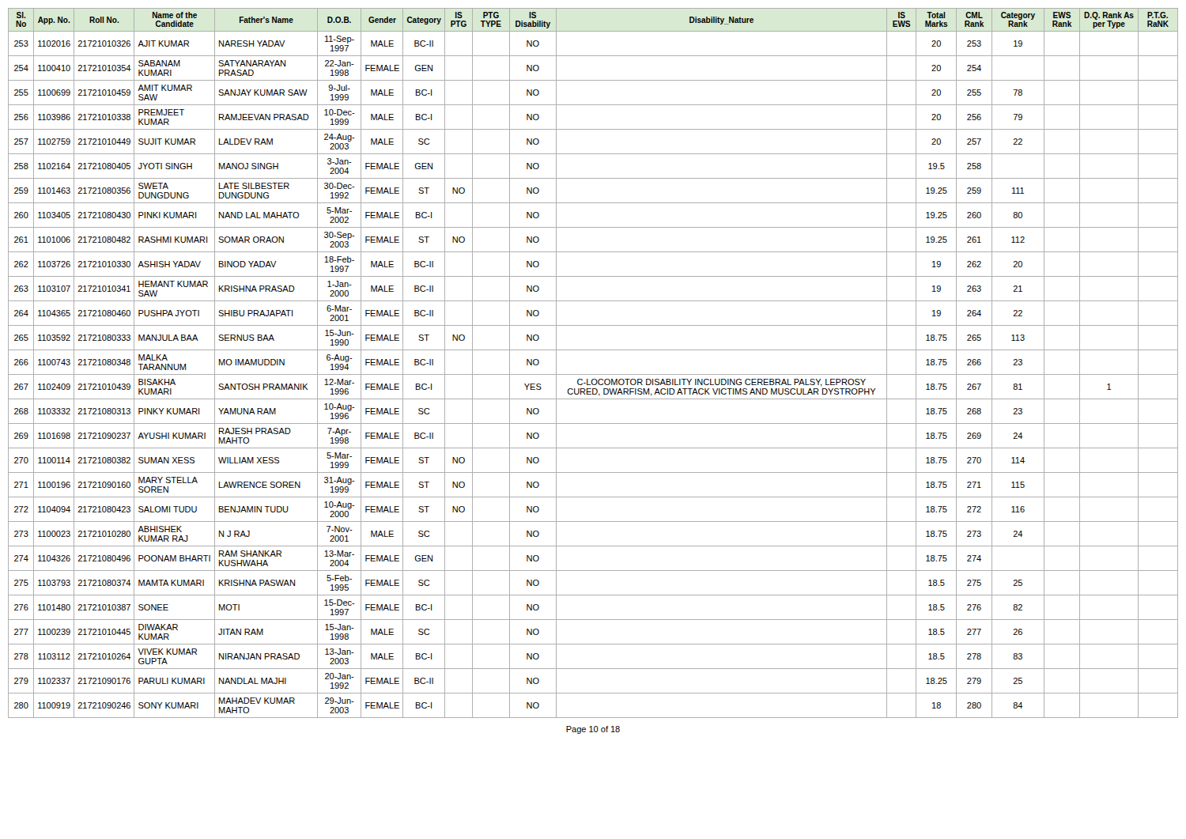| Sl. No | App. No. | Roll No. | Name of the Candidate | Father's Name | D.O.B. | Gender | Category | IS PTG | PTG TYPE | IS Disability | Disability_Nature | IS EWS | Total Marks | CML Rank | Category Rank | EWS Rank | D.Q. Rank As per Type | P.T.G. RaNK |
| --- | --- | --- | --- | --- | --- | --- | --- | --- | --- | --- | --- | --- | --- | --- | --- | --- | --- | --- |
| 253 | 1102016 | 21721010326 | AJIT KUMAR | NARESH YADAV | 11-Sep-1997 | MALE | BC-II | | | NO | | | 20 | 253 | 19 | | | |
| 254 | 1100410 | 21721010354 | SABANAM KUMARI | SATYANARAYAN PRASAD | 22-Jan-1998 | FEMALE | GEN | | | NO | | | 20 | 254 | | | | |
| 255 | 1100699 | 21721010459 | AMIT KUMAR SAW | SANJAY KUMAR SAW | 9-Jul-1999 | MALE | BC-I | | | NO | | | 20 | 255 | 78 | | | |
| 256 | 1103986 | 21721010338 | PREMJEET KUMAR | RAMJEEVAN PRASAD | 10-Dec-1999 | MALE | BC-I | | | NO | | | 20 | 256 | 79 | | | |
| 257 | 1102759 | 21721010449 | SUJIT KUMAR | LALDEV RAM | 24-Aug-2003 | MALE | SC | | | NO | | | 20 | 257 | 22 | | | |
| 258 | 1102164 | 21721080405 | JYOTI SINGH | MANOJ SINGH | 3-Jan-2004 | FEMALE | GEN | | | NO | | | 19.5 | 258 | | | | |
| 259 | 1101463 | 21721080356 | SWETA DUNGDUNG | LATE SILBESTER DUNGDUNG | 30-Dec-1992 | FEMALE | ST | NO | | NO | | | 19.25 | 259 | 111 | | | |
| 260 | 1103405 | 21721080430 | PINKI KUMARI | NAND LAL MAHATO | 5-Mar-2002 | FEMALE | BC-I | | | NO | | | 19.25 | 260 | 80 | | | |
| 261 | 1101006 | 21721080482 | RASHMI KUMARI | SOMAR ORAON | 30-Sep-2003 | FEMALE | ST | NO | | NO | | | 19.25 | 261 | 112 | | | |
| 262 | 1103726 | 21721010330 | ASHISH YADAV | BINOD YADAV | 18-Feb-1997 | MALE | BC-II | | | NO | | | 19 | 262 | 20 | | | |
| 263 | 1103107 | 21721010341 | HEMANT KUMAR SAW | KRISHNA PRASAD | 1-Jan-2000 | MALE | BC-II | | | NO | | | 19 | 263 | 21 | | | |
| 264 | 1104365 | 21721080460 | PUSHPA JYOTI | SHIBU PRAJAPATI | 6-Mar-2001 | FEMALE | BC-II | | | NO | | | 19 | 264 | 22 | | | |
| 265 | 1103592 | 21721080333 | MANJULA BAA | SERNUS BAA | 15-Jun-1990 | FEMALE | ST | NO | | NO | | | 18.75 | 265 | 113 | | | |
| 266 | 1100743 | 21721080348 | MALKA TARANNUM | MO IMAMUDDIN | 6-Aug-1994 | FEMALE | BC-II | | | NO | | | 18.75 | 266 | 23 | | | |
| 267 | 1102409 | 21721010439 | BISAKHA KUMARI | SANTOSH PRAMANIK | 12-Mar-1996 | FEMALE | BC-I | | | YES | C-LOCOMOTOR DISABILITY INCLUDING CEREBRAL PALSY, LEPROSY CURED, DWARFISM, ACID ATTACK VICTIMS AND MUSCULAR DYSTROPHY | | 18.75 | 267 | 81 | | 1 | |
| 268 | 1103332 | 21721080313 | PINKY KUMARI | YAMUNA RAM | 10-Aug-1996 | FEMALE | SC | | | NO | | | 18.75 | 268 | 23 | | | |
| 269 | 1101698 | 21721090237 | AYUSHI KUMARI | RAJESH PRASAD MAHTO | 7-Apr-1998 | FEMALE | BC-II | | | NO | | | 18.75 | 269 | 24 | | | |
| 270 | 1100114 | 21721080382 | SUMAN XESS | WILLIAM XESS | 5-Mar-1999 | FEMALE | ST | NO | | NO | | | 18.75 | 270 | 114 | | | |
| 271 | 1100196 | 21721090160 | MARY STELLA SOREN | LAWRENCE SOREN | 31-Aug-1999 | FEMALE | ST | NO | | NO | | | 18.75 | 271 | 115 | | | |
| 272 | 1104094 | 21721080423 | SALOMI TUDU | BENJAMIN TUDU | 10-Aug-2000 | FEMALE | ST | NO | | NO | | | 18.75 | 272 | 116 | | | |
| 273 | 1100023 | 21721010280 | ABHISHEK KUMAR RAJ | N J RAJ | 7-Nov-2001 | MALE | SC | | | NO | | | 18.75 | 273 | 24 | | | |
| 274 | 1104326 | 21721080496 | POONAM BHARTI | RAM SHANKAR KUSHWAHA | 13-Mar-2004 | FEMALE | GEN | | | NO | | | 18.75 | 274 | | | | |
| 275 | 1103793 | 21721080374 | MAMTA KUMARI | KRISHNA PASWAN | 5-Feb-1995 | FEMALE | SC | | | NO | | | 18.5 | 275 | 25 | | | |
| 276 | 1101480 | 21721010387 | SONEE | MOTI | 15-Dec-1997 | FEMALE | BC-I | | | NO | | | 18.5 | 276 | 82 | | | |
| 277 | 1100239 | 21721010445 | DIWAKAR KUMAR | JITAN RAM | 15-Jan-1998 | MALE | SC | | | NO | | | 18.5 | 277 | 26 | | | |
| 278 | 1103112 | 21721010264 | VIVEK KUMAR GUPTA | NIRANJAN PRASAD | 13-Jan-2003 | MALE | BC-I | | | NO | | | 18.5 | 278 | 83 | | | |
| 279 | 1102337 | 21721090176 | PARULI KUMARI | NANDLAL MAJHI | 20-Jan-1992 | FEMALE | BC-II | | | NO | | | 18.25 | 279 | 25 | | | |
| 280 | 1100919 | 21721090246 | SONY KUMARI | MAHADEV KUMAR MAHTO | 29-Jun-2003 | FEMALE | BC-I | | | NO | | | 18 | 280 | 84 | | | |
Page 10 of 18